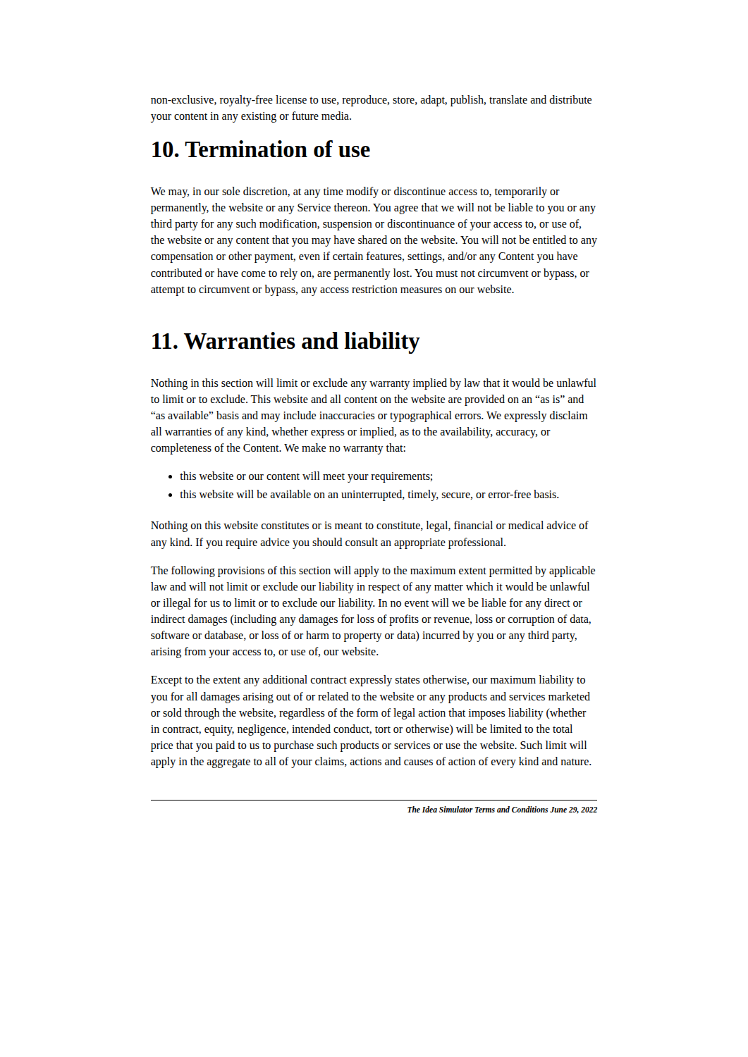non-exclusive, royalty-free license to use, reproduce, store, adapt, publish, translate and distribute your content in any existing or future media.
10. Termination of use
We may, in our sole discretion, at any time modify or discontinue access to, temporarily or permanently, the website or any Service thereon. You agree that we will not be liable to you or any third party for any such modification, suspension or discontinuance of your access to, or use of, the website or any content that you may have shared on the website. You will not be entitled to any compensation or other payment, even if certain features, settings, and/or any Content you have contributed or have come to rely on, are permanently lost. You must not circumvent or bypass, or attempt to circumvent or bypass, any access restriction measures on our website.
11. Warranties and liability
Nothing in this section will limit or exclude any warranty implied by law that it would be unlawful to limit or to exclude. This website and all content on the website are provided on an “as is” and “as available” basis and may include inaccuracies or typographical errors. We expressly disclaim all warranties of any kind, whether express or implied, as to the availability, accuracy, or completeness of the Content. We make no warranty that:
this website or our content will meet your requirements;
this website will be available on an uninterrupted, timely, secure, or error-free basis.
Nothing on this website constitutes or is meant to constitute, legal, financial or medical advice of any kind. If you require advice you should consult an appropriate professional.
The following provisions of this section will apply to the maximum extent permitted by applicable law and will not limit or exclude our liability in respect of any matter which it would be unlawful or illegal for us to limit or to exclude our liability. In no event will we be liable for any direct or indirect damages (including any damages for loss of profits or revenue, loss or corruption of data, software or database, or loss of or harm to property or data) incurred by you or any third party, arising from your access to, or use of, our website.
Except to the extent any additional contract expressly states otherwise, our maximum liability to you for all damages arising out of or related to the website or any products and services marketed or sold through the website, regardless of the form of legal action that imposes liability (whether in contract, equity, negligence, intended conduct, tort or otherwise) will be limited to the total price that you paid to us to purchase such products or services or use the website. Such limit will apply in the aggregate to all of your claims, actions and causes of action of every kind and nature.
The Idea Simulator Terms and Conditions June 29, 2022